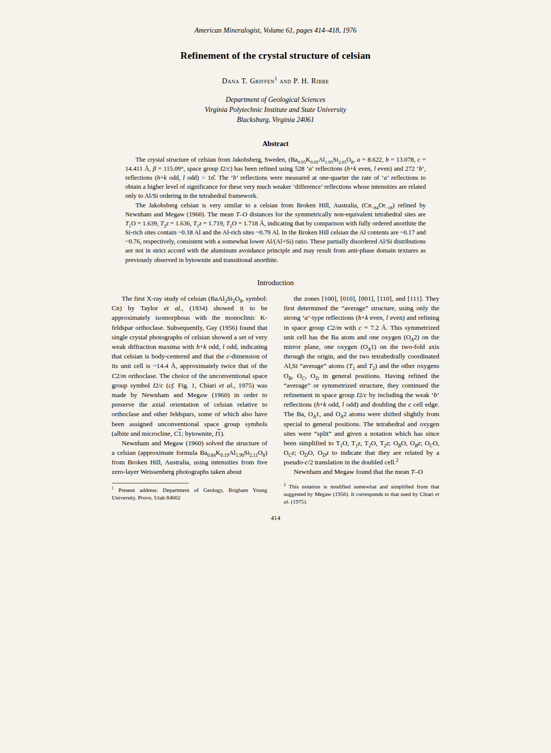American Mineralogist, Volume 61, pages 414–418, 1976
Refinement of the crystal structure of celsian
Dana T. Griffen1 and P. H. Ribbe
Department of Geological Sciences
Virginia Polytechnic Institute and State University
Blacksburg, Virginia 24061
Abstract
The crystal structure of celsian from Jakobsberg, Sweden, (Ba0.95K0.05Al1.95Si2.05O8, a = 8.622, b = 13.078, c = 14.411 Å, β = 115.09°, space group I2/c) has been refined using 528 ‘a’ reflections (h+k even, l even) and 272 ‘b’, reflections (h+k odd, l odd) > 1σ̂. The ‘b’ reflections were measured at one-quarter the rate of ‘a’ reflections to obtain a higher level of significance for these very much weaker ‘difference’ reflections whose intensities are related only to Al/Si ordering in the tetrahedral framework.
The Jakobsberg celsian is very similar to a celsian from Broken Hill, Australia, (Cn~84Or~18) refined by Newnham and Megaw (1960). The mean T–O distances for the symmetrically non-equivalent tetrahedral sites are T1O = 1.639, T2z = 1.636, T1z = 1.719, T2O = 1.718 Å, indicating that by comparison with fully ordered anorthite the Si-rich sites contain ~0.18 Al and the Al-rich sites ~0.79 Al. In the Broken Hill celsian the Al contents are ~0.17 and ~0.76, respectively, consistent with a somewhat lower Al/(Al+Si) ratio. These partially disordered Al/Si distributions are not in strict accord with the aluminum avoidance principle and may result from anti-phase domain textures as previously observed in bytownite and transitional anorthite.
Introduction
The first X-ray study of celsian (BaAl2Si2O8, symbol: Cn) by Taylor et al., (1934) showed it to be approximately isomorphous with the monoclinic K-feldspar orthoclase. Subsequently, Gay (1956) found that single crystal photographs of celsian showed a set of very weak diffraction maxima with h+k odd, l odd, indicating that celsian is body-centered and that the c-dimension of its unit cell is ~14.4 Å, approximately twice that of the C2/m orthoclase. The choice of the unconventional space group symbol I2/c (cf. Fig. 1, Chiari et al., 1975) was made by Newnham and Megaw (1960) in order to preserve the axial orientation of celsian relative to orthoclase and other feldspars, some of which also have been assigned unconventional space group symbols (albite and microcline, C 1; bytownite, I 1).
Newnham and Megaw (1960) solved the structure of a celsian (approximate formula Ba0.84K0.19Al1.90Si2.11O8) from Broken Hill, Australia, using intensities from five zero-layer Weissenberg photographs taken about
the zones [100], [010], [001], [110], and [111]. They first determined the “average” structure, using only the strong ‘a’-type reflections (h+k even, l even) and refining in space group C2/m with c = 7.2 Å. This symmetrized unit cell has the Ba atom and one oxygen (OA2) on the mirror plane, one oxygen (OA1) on the two-fold axis through the origin, and the two tetrahedrally coordinated Al,Si “average” atoms (T1 and T2) and the other oxygens OB, OC, OD in general positions. Having refined the “average” or symmetrized structure, they continued the refinement in space group I2/c by including the weak ‘b’ reflections (h+k odd, l odd) and doubling the c cell edge. The Ba, OA1, and OA2 atoms were shifted slightly from special to general positions. The tetrahedral and oxygen sites were “split” and given a notation which has since been simplified to T1O, T1z, T2O, T2z; OBO, OBz; OCO, OCz; ODO, ODz to indicate that they are related by a pseudo-c/2 translation in the doubled cell.2
Newnham and Megaw found that the mean T–O
1 Present address: Department of Geology, Brigham Young University, Provo, Utah 84602
2 This notation is modified somewhat and simplified from that suggested by Megaw (1956). It corresponds to that used by Chiari et al. (1975).
414